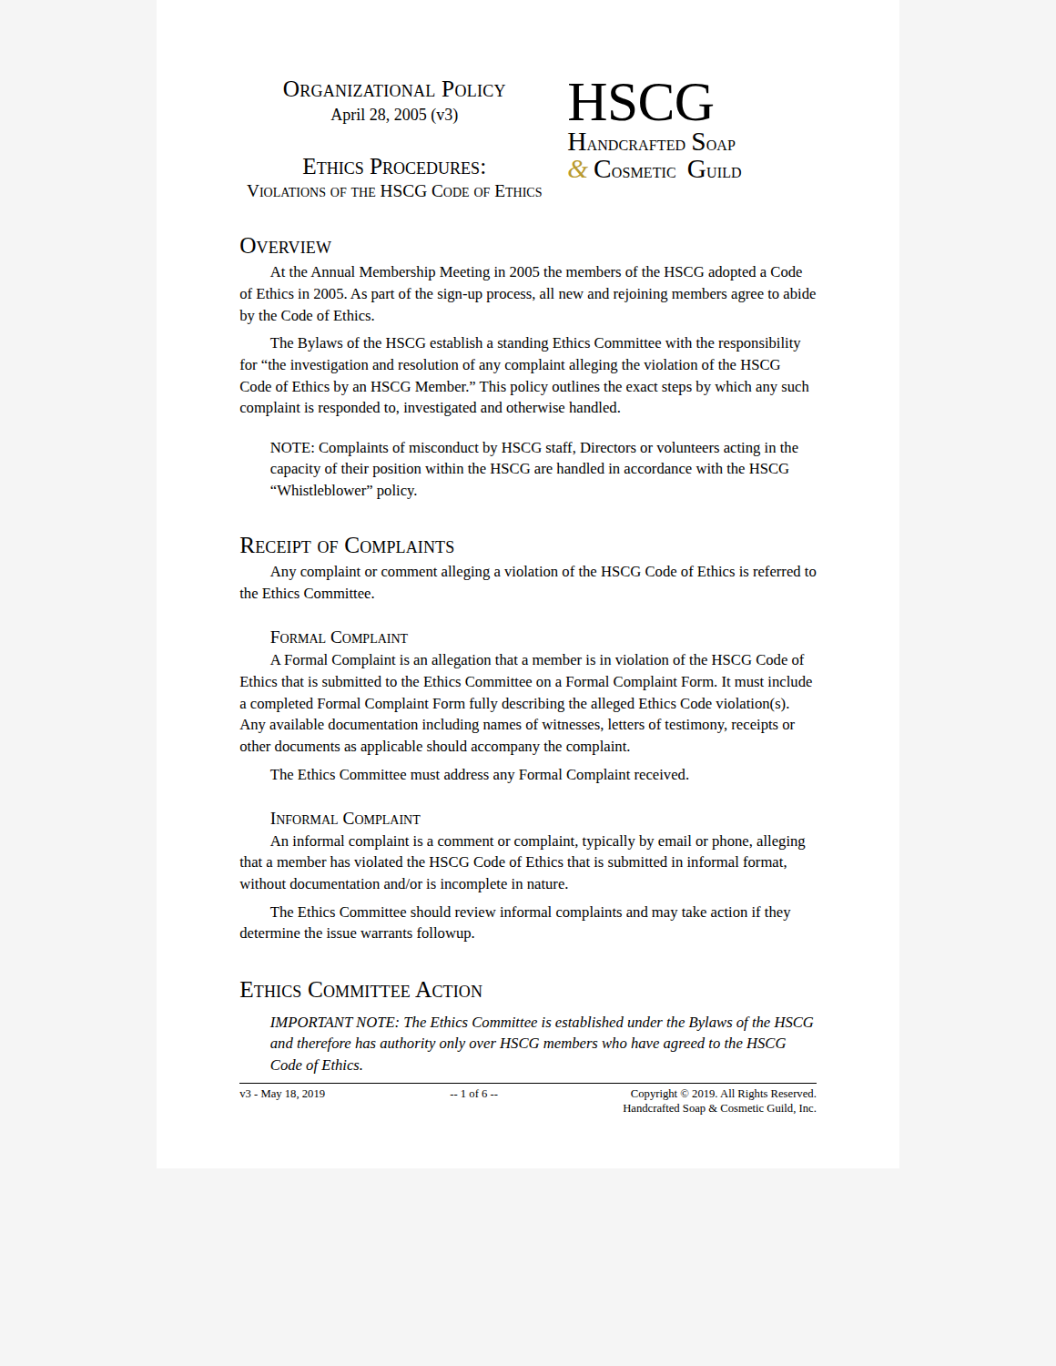Organizational Policy
April 28, 2005 (v3)
Ethics Procedures:
Violations of the HSCG Code of Ethics
HSCG Handcrafted Soap & Cosmetic Guild
Overview
At the Annual Membership Meeting in 2005 the members of the HSCG adopted a Code of Ethics in 2005. As part of the sign-up process, all new and rejoining members agree to abide by the Code of Ethics.
The Bylaws of the HSCG establish a standing Ethics Committee with the responsibility for “the investigation and resolution of any complaint alleging the violation of the HSCG Code of Ethics by an HSCG Member.” This policy outlines the exact steps by which any such complaint is responded to, investigated and otherwise handled.
NOTE: Complaints of misconduct by HSCG staff, Directors or volunteers acting in the capacity of their position within the HSCG are handled in accordance with the HSCG “Whistleblower” policy.
Receipt of Complaints
Any complaint or comment alleging a violation of the HSCG Code of Ethics is referred to the Ethics Committee.
Formal Complaint
A Formal Complaint is an allegation that a member is in violation of the HSCG Code of Ethics that is submitted to the Ethics Committee on a Formal Complaint Form. It must include a completed Formal Complaint Form fully describing the alleged Ethics Code violation(s). Any available documentation including names of witnesses, letters of testimony, receipts or other documents as applicable should accompany the complaint.
The Ethics Committee must address any Formal Complaint received.
Informal Complaint
An informal complaint is a comment or complaint, typically by email or phone, alleging that a member has violated the HSCG Code of Ethics that is submitted in informal format, without documentation and/or is incomplete in nature.
The Ethics Committee should review informal complaints and may take action if they determine the issue warrants followup.
Ethics Committee Action
IMPORTANT NOTE: The Ethics Committee is established under the Bylaws of the HSCG and therefore has authority only over HSCG members who have agreed to the HSCG Code of Ethics.
v3 - May 18, 2019
-- 1 of 6 --
Copyright © 2019. All Rights Reserved.
Handcrafted Soap & Cosmetic Guild, Inc.